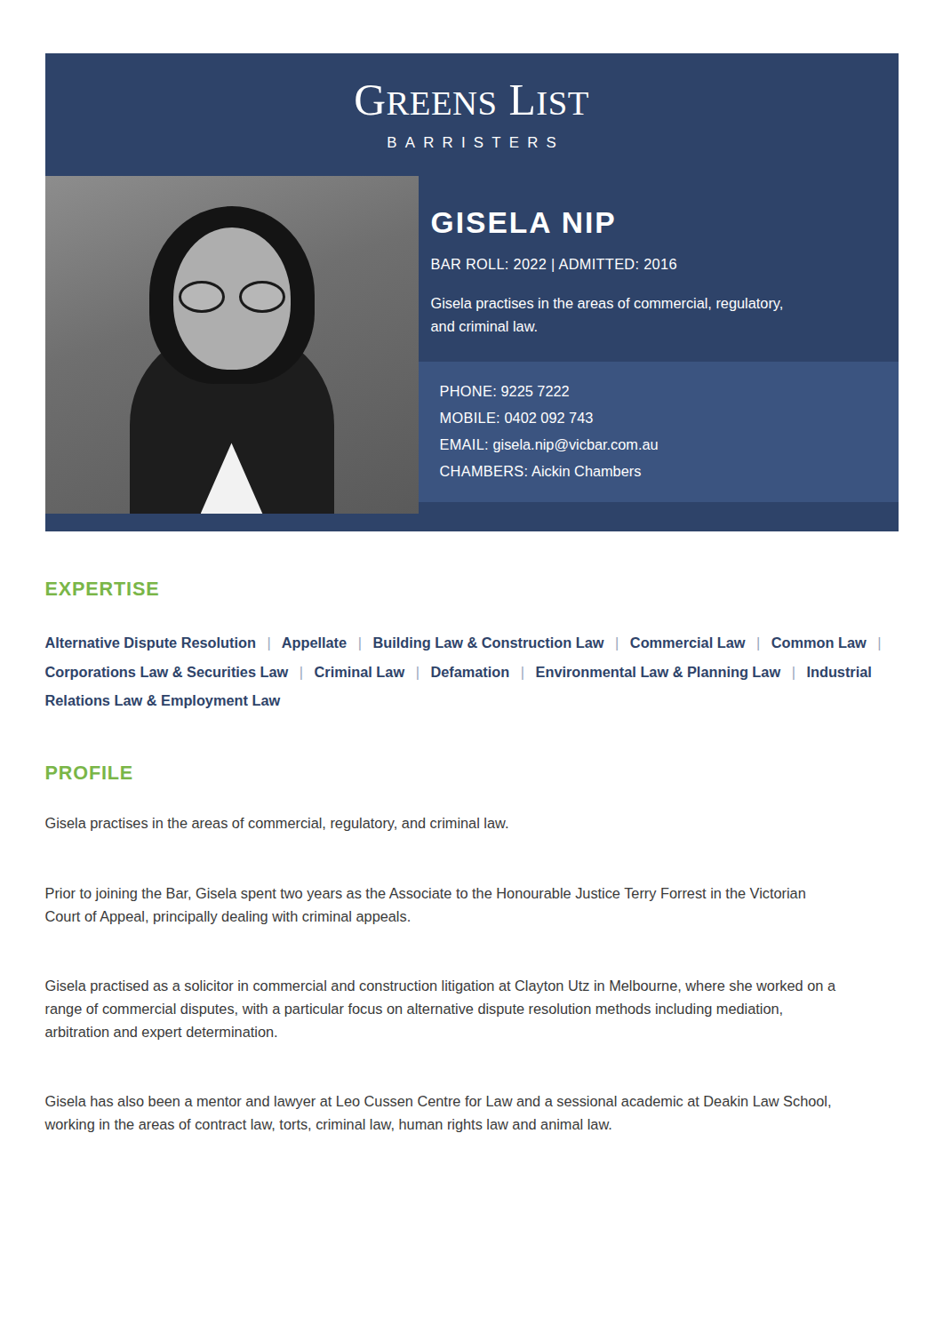GREENS LIST
BARRISTERS
GISELA NIP
BAR ROLL: 2022 | ADMITTED: 2016
Gisela practises in the areas of commercial, regulatory, and criminal law.
PHONE: 9225 7222
MOBILE: 0402 092 743
EMAIL: gisela.nip@vicbar.com.au
CHAMBERS: Aickin Chambers
EXPERTISE
Alternative Dispute Resolution | Appellate | Building Law & Construction Law | Commercial Law | Common Law | Corporations Law & Securities Law | Criminal Law | Defamation | Environmental Law & Planning Law | Industrial Relations Law & Employment Law
PROFILE
Gisela practises in the areas of commercial, regulatory, and criminal law.
Prior to joining the Bar, Gisela spent two years as the Associate to the Honourable Justice Terry Forrest in the Victorian Court of Appeal, principally dealing with criminal appeals.
Gisela practised as a solicitor in commercial and construction litigation at Clayton Utz in Melbourne, where she worked on a range of commercial disputes, with a particular focus on alternative dispute resolution methods including mediation, arbitration and expert determination.
Gisela has also been a mentor and lawyer at Leo Cussen Centre for Law and a sessional academic at Deakin Law School, working in the areas of contract law, torts, criminal law, human rights law and animal law.